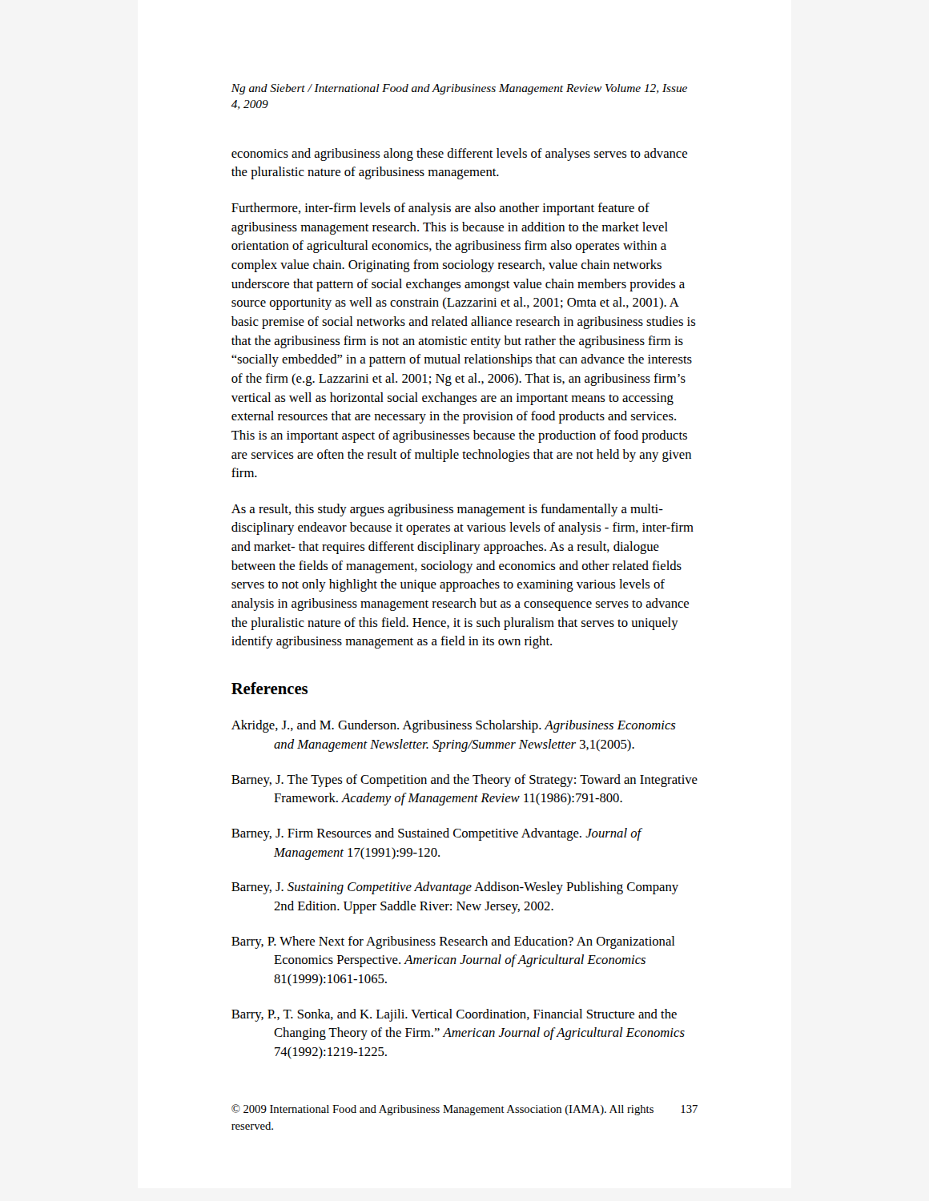Ng and Siebert / International Food and Agribusiness Management Review Volume 12, Issue 4, 2009
economics and agribusiness along these different levels of analyses serves to advance the pluralistic nature of agribusiness management.
Furthermore, inter-firm levels of analysis are also another important feature of agribusiness management research. This is because in addition to the market level orientation of agricultural economics, the agribusiness firm also operates within a complex value chain. Originating from sociology research, value chain networks underscore that pattern of social exchanges amongst value chain members provides a source opportunity as well as constrain (Lazzarini et al., 2001; Omta et al., 2001). A basic premise of social networks and related alliance research in agribusiness studies is that the agribusiness firm is not an atomistic entity but rather the agribusiness firm is “socially embedded” in a pattern of mutual relationships that can advance the interests of the firm (e.g. Lazzarini et al. 2001; Ng et al., 2006). That is, an agribusiness firm’s vertical as well as horizontal social exchanges are an important means to accessing external resources that are necessary in the provision of food products and services. This is an important aspect of agribusinesses because the production of food products are services are often the result of multiple technologies that are not held by any given firm.
As a result, this study argues agribusiness management is fundamentally a multi-disciplinary endeavor because it operates at various levels of analysis - firm, inter-firm and market- that requires different disciplinary approaches. As a result, dialogue between the fields of management, sociology and economics and other related fields serves to not only highlight the unique approaches to examining various levels of analysis in agribusiness management research but as a consequence serves to advance the pluralistic nature of this field. Hence, it is such pluralism that serves to uniquely identify agribusiness management as a field in its own right.
References
Akridge, J., and M. Gunderson. Agribusiness Scholarship. Agribusiness Economics and Management Newsletter. Spring/Summer Newsletter 3,1(2005).
Barney, J. The Types of Competition and the Theory of Strategy: Toward an Integrative Framework. Academy of Management Review 11(1986):791-800.
Barney, J. Firm Resources and Sustained Competitive Advantage. Journal of Management 17(1991):99-120.
Barney, J. Sustaining Competitive Advantage Addison-Wesley Publishing Company 2nd Edition. Upper Saddle River: New Jersey, 2002.
Barry, P. Where Next for Agribusiness Research and Education? An Organizational Economics Perspective. American Journal of Agricultural Economics 81(1999):1061-1065.
Barry, P., T. Sonka, and K. Lajili. Vertical Coordination, Financial Structure and the Changing Theory of the Firm.” American Journal of Agricultural Economics 74(1992):1219-1225.
© 2009 International Food and Agribusiness Management Association (IAMA). All rights reserved.
137